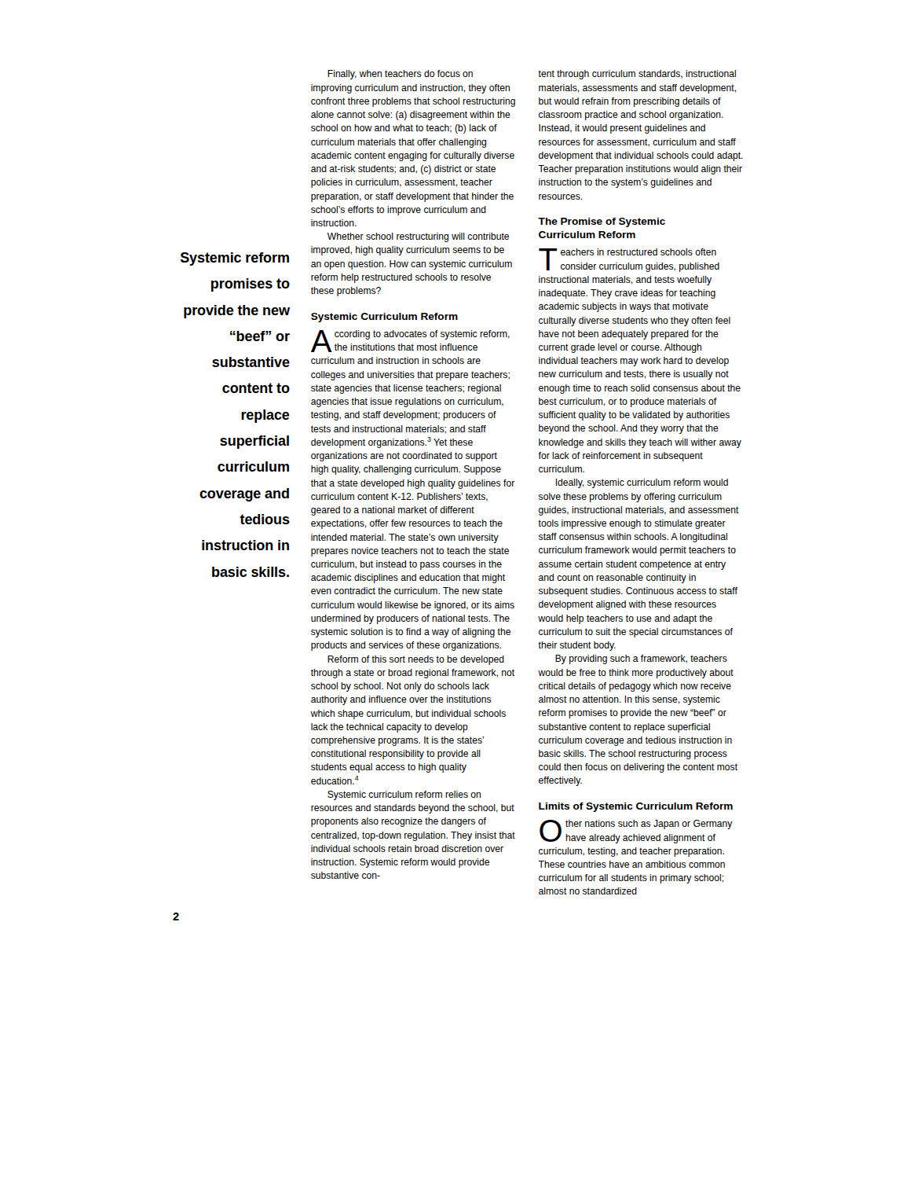Systemic reform promises to provide the new “beef” or substantive content to replace superficial curriculum coverage and tedious instruction in basic skills.
Finally, when teachers do focus on improving curriculum and instruction, they often confront three problems that school restructuring alone cannot solve: (a) disagreement within the school on how and what to teach; (b) lack of curriculum materials that offer challenging academic content engaging for culturally diverse and at-risk students; and, (c) district or state policies in curriculum, assessment, teacher preparation, or staff development that hinder the school’s efforts to improve curriculum and instruction.
Whether school restructuring will contribute improved, high quality curriculum seems to be an open question. How can systemic curriculum reform help restructured schools to resolve these problems?
Systemic Curriculum Reform
According to advocates of systemic reform, the institutions that most influence curriculum and instruction in schools are colleges and universities that prepare teachers; state agencies that license teachers; regional agencies that issue regulations on curriculum, testing, and staff development; producers of tests and instructional materials; and staff development organizations.3 Yet these organizations are not coordinated to support high quality, challenging curriculum. Suppose that a state developed high quality guidelines for curriculum content K-12. Publishers’ texts, geared to a national market of different expectations, offer few resources to teach the intended material. The state’s own university prepares novice teachers not to teach the state curriculum, but instead to pass courses in the academic disciplines and education that might even contradict the curriculum. The new state curriculum would likewise be ignored, or its aims undermined by producers of national tests. The systemic solution is to find a way of aligning the products and services of these organizations.
Reform of this sort needs to be developed through a state or broad regional framework, not school by school. Not only do schools lack authority and influence over the institutions which shape curriculum, but individual schools lack the technical capacity to develop comprehensive programs. It is the states’ constitutional responsibility to provide all students equal access to high quality education.4
Systemic curriculum reform relies on resources and standards beyond the school, but proponents also recognize the dangers of centralized, top-down regulation. They insist that individual schools retain broad discretion over instruction. Systemic reform would provide substantive con-
tent through curriculum standards, instructional materials, assessments and staff development, but would refrain from prescribing details of classroom practice and school organization. Instead, it would present guidelines and resources for assessment, curriculum and staff development that individual schools could adapt. Teacher preparation institutions would align their instruction to the system’s guidelines and resources.
The Promise of Systemic
Curriculum Reform
Teachers in restructured schools often consider curriculum guides, published instructional materials, and tests woefully inadequate. They crave ideas for teaching academic subjects in ways that motivate culturally diverse students who they often feel have not been adequately prepared for the current grade level or course. Although individual teachers may work hard to develop new curriculum and tests, there is usually not enough time to reach solid consensus about the best curriculum, or to produce materials of sufficient quality to be validated by authorities beyond the school. And they worry that the knowledge and skills they teach will wither away for lack of reinforcement in subsequent curriculum.
Ideally, systemic curriculum reform would solve these problems by offering curriculum guides, instructional materials, and assessment tools impressive enough to stimulate greater staff consensus within schools. A longitudinal curriculum framework would permit teachers to assume certain student competence at entry and count on reasonable continuity in subsequent studies. Continuous access to staff development aligned with these resources would help teachers to use and adapt the curriculum to suit the special circumstances of their student body.
By providing such a framework, teachers would be free to think more productively about critical details of pedagogy which now receive almost no attention. In this sense, systemic reform promises to provide the new “beef” or substantive content to replace superficial curriculum coverage and tedious instruction in basic skills. The school restructuring process could then focus on delivering the content most effectively.
Limits of Systemic Curriculum Reform
Other nations such as Japan or Germany have already achieved alignment of curriculum, testing, and teacher preparation. These countries have an ambitious common curriculum for all students in primary school; almost no standardized
2